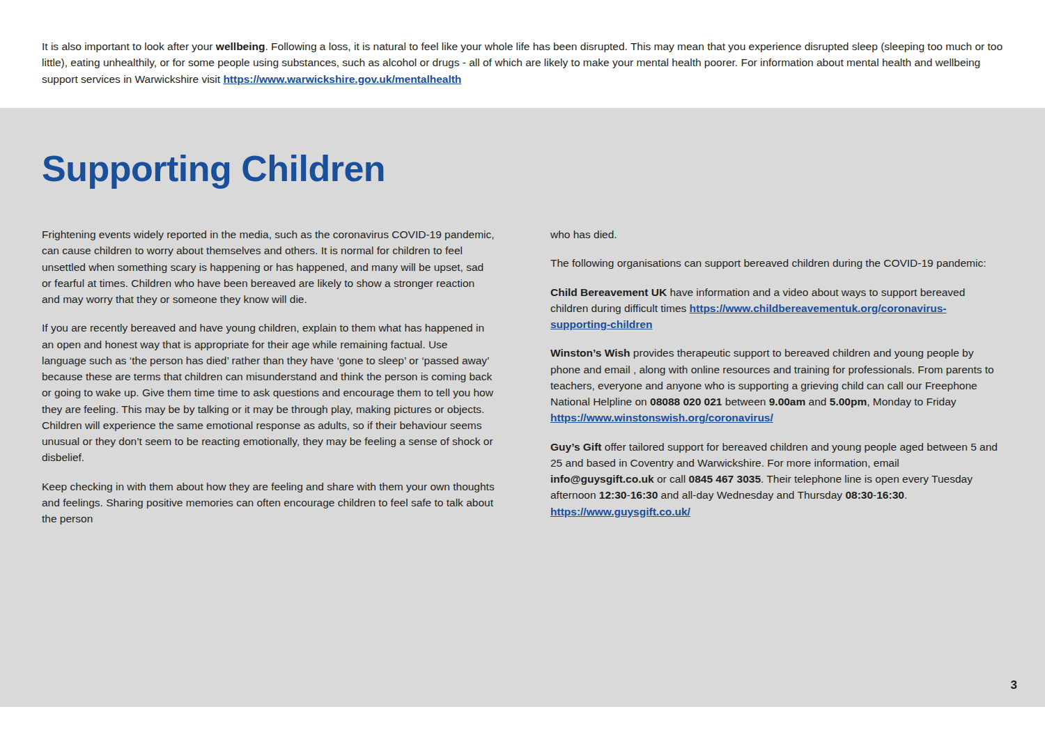It is also important to look after your wellbeing. Following a loss, it is natural to feel like your whole life has been disrupted. This may mean that you experience disrupted sleep (sleeping too much or too little), eating unhealthily, or for some people using substances, such as alcohol or drugs - all of which are likely to make your mental health poorer. For information about mental health and wellbeing support services in Warwickshire visit https://www.warwickshire.gov.uk/mentalhealth
Supporting Children
Frightening events widely reported in the media, such as the coronavirus COVID-19 pandemic, can cause children to worry about themselves and others. It is normal for children to feel unsettled when something scary is happening or has happened, and many will be upset, sad or fearful at times. Children who have been bereaved are likely to show a stronger reaction and may worry that they or someone they know will die.
If you are recently bereaved and have young children, explain to them what has happened in an open and honest way that is appropriate for their age while remaining factual. Use language such as ‘the person has died’ rather than they have ‘gone to sleep’ or ‘passed away’ because these are terms that children can misunderstand and think the person is coming back or going to wake up. Give them time time to ask questions and encourage them to tell you how they are feeling. This may be by talking or it may be through play, making pictures or objects. Children will experience the same emotional response as adults, so if their behaviour seems unusual or they don’t seem to be reacting emotionally, they may be feeling a sense of shock or disbelief.
Keep checking in with them about how they are feeling and share with them your own thoughts and feelings. Sharing positive memories can often encourage children to feel safe to talk about the person
who has died.
The following organisations can support bereaved children during the COVID-19 pandemic:
Child Bereavement UK have information and a video about ways to support bereaved children during difficult times https://www.childbereavementuk.org/coronavirus-supporting-children
Winston’s Wish provides therapeutic support to bereaved children and young people by phone and email , along with online resources and training for professionals. From parents to teachers, everyone and anyone who is supporting a grieving child can call our Freephone National Helpline on 08088 020 021 between 9.00am and 5.00pm, Monday to Friday https://www.winstonswish.org/coronavirus/
Guy’s Gift offer tailored support for bereaved children and young people aged between 5 and 25 and based in Coventry and Warwickshire. For more information, email info@guysgift.co.uk or call 0845 467 3035. Their telephone line is open every Tuesday afternoon 12:30-16:30 and all-day Wednesday and Thursday 08:30-16:30. https://www.guysgift.co.uk/
3